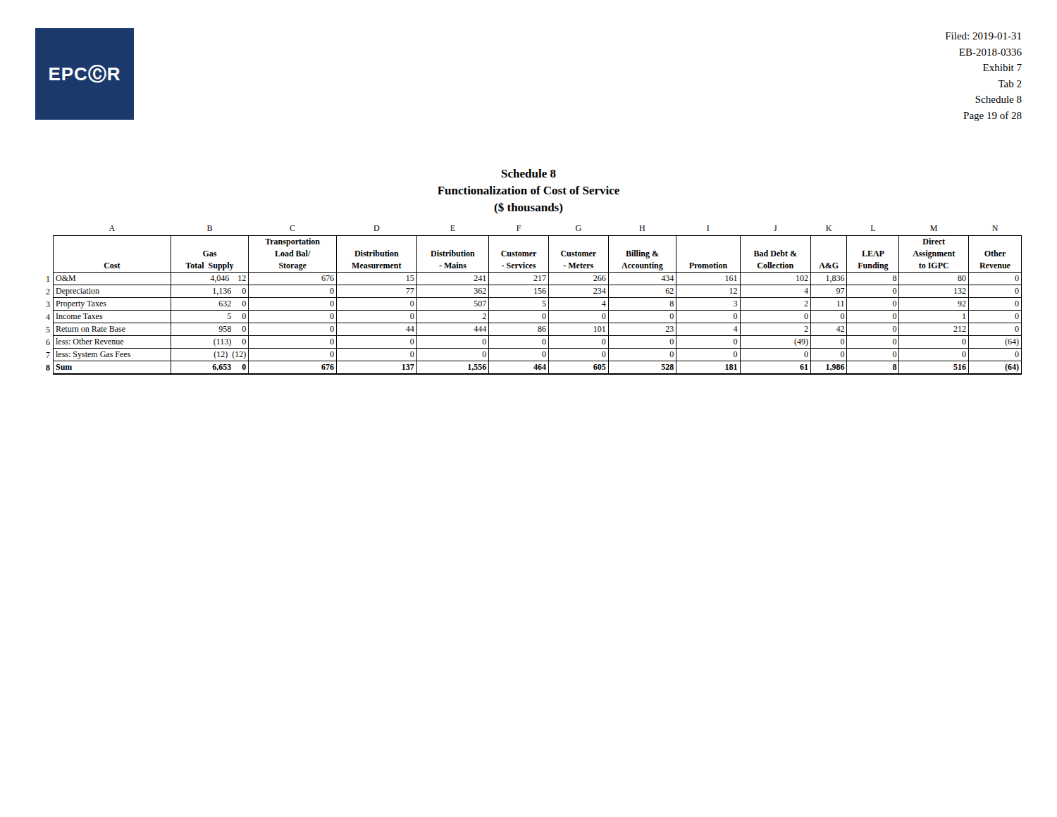EPCⒸR
Filed: 2019-01-31
EB-2018-0336
Exhibit 7
Tab 2
Schedule 8
Page 19 of 28
Schedule 8
Functionalization of Cost of Service
($ thousands)
| | A | B | C | D | E | F | G | H | I | J | K | L | M | N |
| | | | Transportation | | | | | | | | | | Direct | |
| | | Gas | Load Bal/ | Distribution | Distribution | Customer | Customer | Billing & | | Bad Debt & | | LEAP | Assignment | Other |
| | Cost | Total Supply | Storage | Measurement | - Mains | - Services | - Meters | Accounting | Promotion | Collection | A&G | Funding | to IGPC | Revenue |
| 1 | O&M | 4,046 12 | 676 | 15 | 241 | 217 | 266 | 434 | 161 | 102 | 1,836 | 8 | 80 | 0 |
| 2 | Depreciation | 1,136 0 | 0 | 77 | 362 | 156 | 234 | 62 | 12 | 4 | 97 | 0 | 132 | 0 |
| 3 | Property Taxes | 632 0 | 0 | 0 | 507 | 5 | 4 | 8 | 3 | 2 | 11 | 0 | 92 | 0 |
| 4 | Income Taxes | 5 0 | 0 | 0 | 2 | 0 | 0 | 0 | 0 | 0 | 0 | 0 | 1 | 0 |
| 5 | Return on Rate Base | 958 0 | 0 | 44 | 444 | 86 | 101 | 23 | 4 | 2 | 42 | 0 | 212 | 0 |
| 6 | less: Other Revenue | (113) 0 | 0 | 0 | 0 | 0 | 0 | 0 | 0 | (49) | 0 | 0 | 0 | (64) |
| 7 | less: System Gas Fees | (12) (12) | 0 | 0 | 0 | 0 | 0 | 0 | 0 | 0 | 0 | 0 | 0 | 0 |
| 8 | Sum | 6,653 0 | 676 | 137 | 1,556 | 464 | 605 | 528 | 181 | 61 | 1,986 | 8 | 516 | (64) |